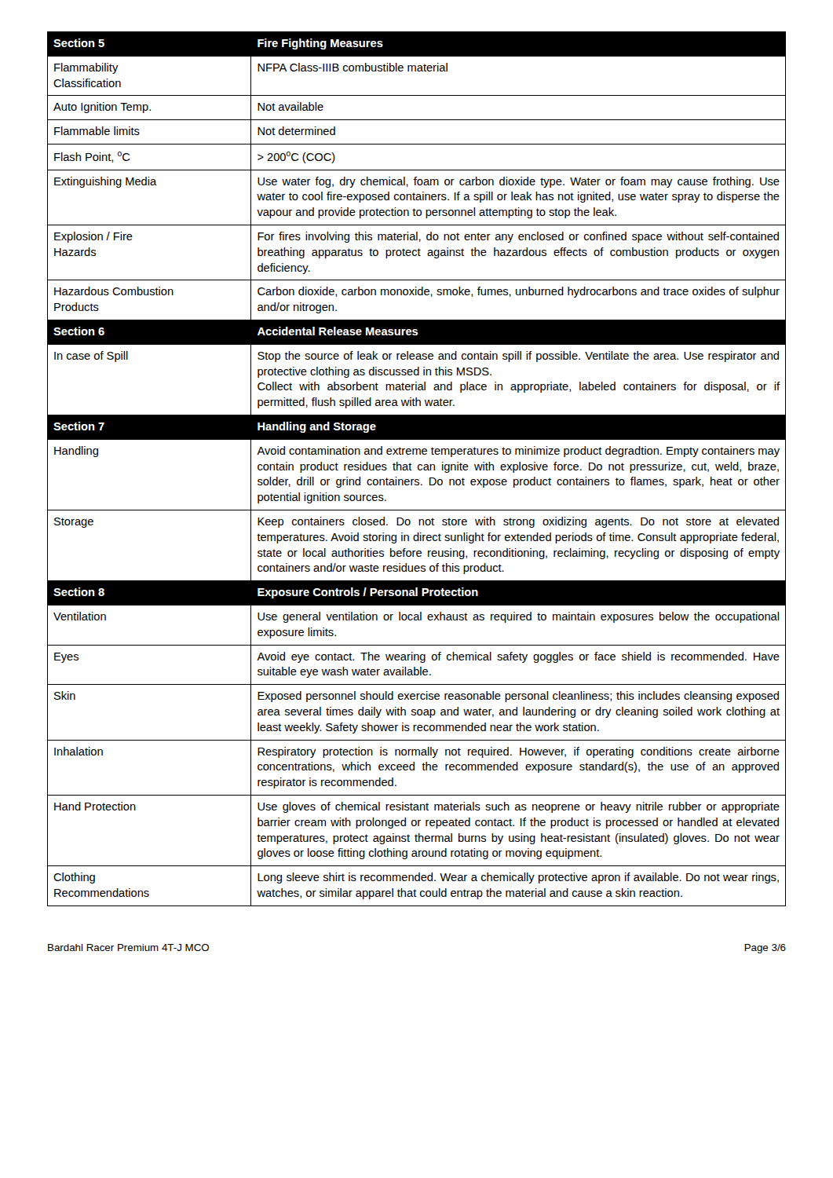| Section 5 | Fire Fighting Measures |
| Flammability Classification | NFPA Class-IIIB combustible material |
| Auto Ignition Temp. | Not available |
| Flammable limits | Not determined |
| Flash Point, o C | > 200 o C (COC) |
| Extinguishing Media | Use water fog, dry chemical, foam or carbon dioxide type. Water or foam may cause frothing. Use water to cool fire-exposed containers. If a spill or leak has not ignited, use water spray to disperse the vapour and provide protection to personnel attempting to stop the leak. |
| Explosion / Fire Hazards | For fires involving this material, do not enter any enclosed or confined space without self-contained breathing apparatus to protect against the hazardous effects of combustion products or oxygen deficiency. |
| Hazardous Combustion Products | Carbon dioxide, carbon monoxide, smoke, fumes, unburned hydrocarbons and trace oxides of sulphur and/or nitrogen. |
| Section 6 | Accidental Release Measures |
| In case of Spill | Stop the source of leak or release and contain spill if possible. Ventilate the area. Use respirator and protective clothing as discussed in this MSDS. Collect with absorbent material and place in appropriate, labeled containers for disposal, or if permitted, flush spilled area with water. |
| Section 7 | Handling and Storage |
| Handling | Avoid contamination and extreme temperatures to minimize product degradtion. Empty containers may contain product residues that can ignite with explosive force. Do not pressurize, cut, weld, braze, solder, drill or grind containers. Do not expose product containers to flames, spark, heat or other potential ignition sources. |
| Storage | Keep containers closed. Do not store with strong oxidizing agents. Do not store at elevated temperatures. Avoid storing in direct sunlight for extended periods of time. Consult appropriate federal, state or local authorities before reusing, reconditioning, reclaiming, recycling or disposing of empty containers and/or waste residues of this product. |
| Section 8 | Exposure Controls / Personal Protection |
| Ventilation | Use general ventilation or local exhaust as required to maintain exposures below the occupational exposure limits. |
| Eyes | Avoid eye contact. The wearing of chemical safety goggles or face shield is recommended. Have suitable eye wash water available. |
| Skin | Exposed personnel should exercise reasonable personal cleanliness; this includes cleansing exposed area several times daily with soap and water, and laundering or dry cleaning soiled work clothing at least weekly. Safety shower is recommended near the work station. |
| Inhalation | Respiratory protection is normally not required. However, if operating conditions create airborne concentrations, which exceed the recommended exposure standard(s), the use of an approved respirator is recommended. |
| Hand Protection | Use gloves of chemical resistant materials such as neoprene or heavy nitrile rubber or appropriate barrier cream with prolonged or repeated contact. If the product is processed or handled at elevated temperatures, protect against thermal burns by using heat-resistant (insulated) gloves. Do not wear gloves or loose fitting clothing around rotating or moving equipment. |
| Clothing Recommendations | Long sleeve shirt is recommended. Wear a chemically protective apron if available. Do not wear rings, watches, or similar apparel that could entrap the material and cause a skin reaction. |
Bardahl Racer Premium 4T-J MCO Page 3/6